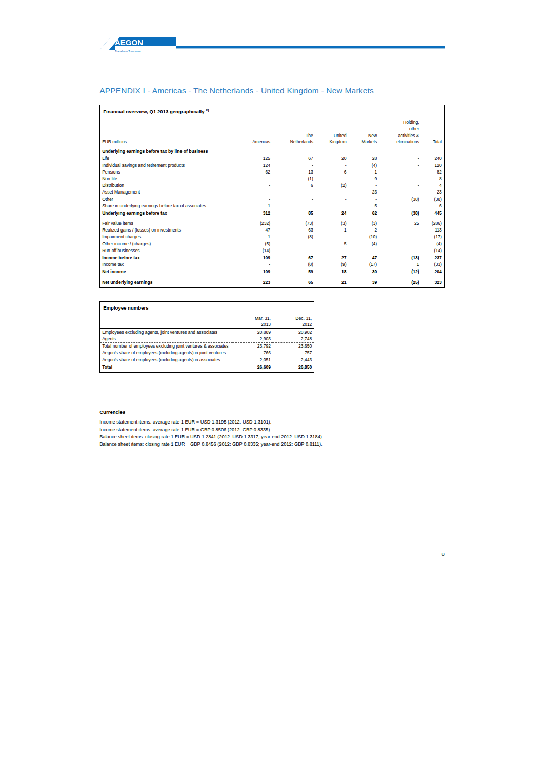AEGON Transform Tomorrow
APPENDIX I - Americas - The Netherlands - United Kingdom - New Markets
Financial overview, Q1 2013 geographically c)
| | | | | | Holding, | |
| --- | --- | --- | --- | --- | --- | --- |
| | | | | | other | |
| | | The | United | New | activities & | |
| EUR millions | Americas | Netherlands | Kingdom | Markets | eliminations | Total |
| Underlying earnings before tax by line of business | | | | | | |
| Life | 125 | 67 | 20 | 28 | - | 240 |
| Individual savings and retirement products | 124 | - | - | (4) | - | 120 |
| Pensions | 62 | 13 | 6 | 1 | - | 82 |
| Non-life | - | (1) | - | 9 | - | 8 |
| Distribution | - | 6 | (2) | - | - | 4 |
| Asset Management | - | - | - | 23 | - | 23 |
| Other | - | - | - | - | (38) | (38) |
| Share in underlying earnings before tax of associates | 1 | - | - | 5 | - | 6 |
| Underlying earnings before tax | 312 | 85 | 24 | 62 | (38) | 445 |
| Fair value items | (232) | (73) | (3) | (3) | 25 | (286) |
| Realized gains / (losses) on investments | 47 | 63 | 1 | 2 | - | 113 |
| Impairment charges | 1 | (8) | - | (10) | - | (17) |
| Other income / (charges) | (5) | - | 5 | (4) | - | (4) |
| Run-off businesses | (14) | - | - | - | - | (14) |
| Income before tax | 109 | 67 | 27 | 47 | (13) | 237 |
| Income tax | - | (8) | (9) | (17) | 1 | (33) |
| Net income | 109 | 59 | 18 | 30 | (12) | 204 |
| Net underlying earnings | 223 | 65 | 21 | 39 | (25) | 323 |
Employee numbers
| | Mar. 31, | Dec. 31, |
| --- | --- | --- |
| | 2013 | 2012 |
| Employees excluding agents, joint ventures and associates | 20,889 | 20,902 |
| Agents | 2,903 | 2,748 |
| Total number of employees excluding joint ventures & associates | 23,792 | 23,650 |
| Aegon's share of employees (including agents) in joint ventures | 766 | 757 |
| Aegon's share of employees (including agents) in associates | 2,051 | 2,443 |
| Total | 26,609 | 26,850 |
Currencies
Income statement items: average rate 1 EUR = USD 1.3195 (2012: USD 1.3101).
Income statement items: average rate 1 EUR = GBP 0.8506 (2012: GBP 0.8335).
Balance sheet items: closing rate 1 EUR = USD 1.2841 (2012: USD 1.3317; year-end 2012: USD 1.3184).
Balance sheet items: closing rate 1 EUR = GBP 0.8456 (2012: GBP 0.8335; year-end 2012: GBP 0.8111).
8